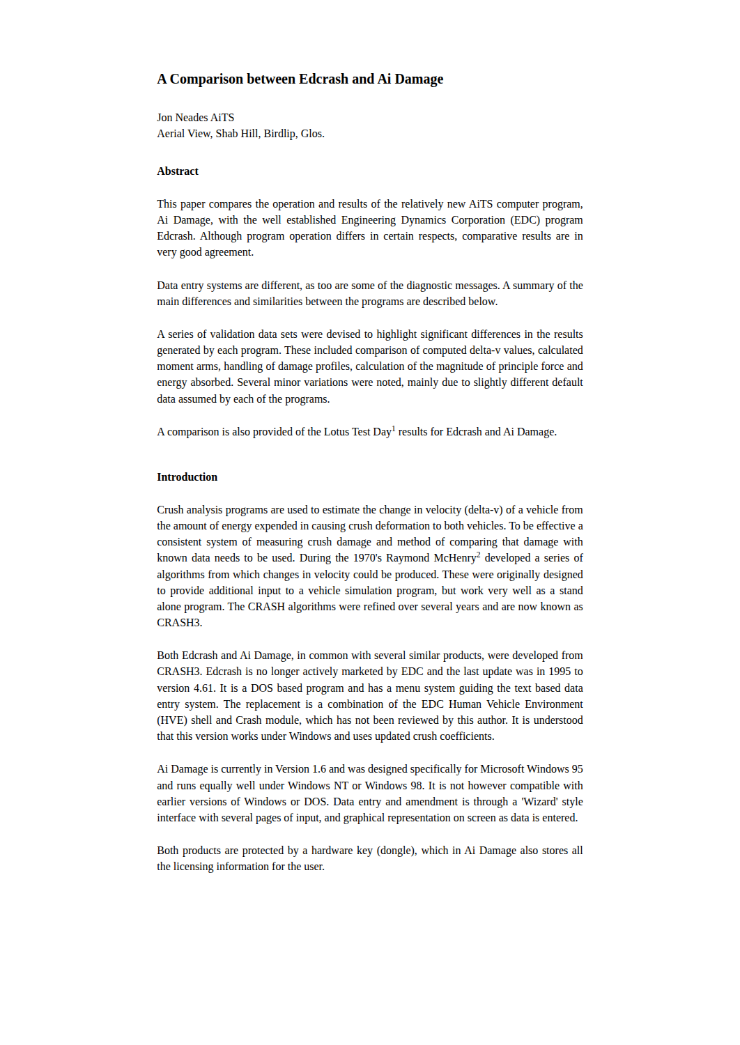A Comparison between Edcrash and Ai Damage
Jon Neades AiTS
Aerial View, Shab Hill, Birdlip, Glos.
Abstract
This paper compares the operation and results of the relatively new AiTS computer program, Ai Damage, with the well established Engineering Dynamics Corporation (EDC) program Edcrash. Although program operation differs in certain respects, comparative results are in very good agreement.
Data entry systems are different, as too are some of the diagnostic messages. A summary of the main differences and similarities between the programs are described below.
A series of validation data sets were devised to highlight significant differences in the results generated by each program. These included comparison of computed delta-v values, calculated moment arms, handling of damage profiles, calculation of the magnitude of principle force and energy absorbed. Several minor variations were noted, mainly due to slightly different default data assumed by each of the programs.
A comparison is also provided of the Lotus Test Day1 results for Edcrash and Ai Damage.
Introduction
Crush analysis programs are used to estimate the change in velocity (delta-v) of a vehicle from the amount of energy expended in causing crush deformation to both vehicles. To be effective a consistent system of measuring crush damage and method of comparing that damage with known data needs to be used. During the 1970's Raymond McHenry2 developed a series of algorithms from which changes in velocity could be produced. These were originally designed to provide additional input to a vehicle simulation program, but work very well as a stand alone program. The CRASH algorithms were refined over several years and are now known as CRASH3.
Both Edcrash and Ai Damage, in common with several similar products, were developed from CRASH3. Edcrash is no longer actively marketed by EDC and the last update was in 1995 to version 4.61. It is a DOS based program and has a menu system guiding the text based data entry system. The replacement is a combination of the EDC Human Vehicle Environment (HVE) shell and Crash module, which has not been reviewed by this author. It is understood that this version works under Windows and uses updated crush coefficients.
Ai Damage is currently in Version 1.6 and was designed specifically for Microsoft Windows 95 and runs equally well under Windows NT or Windows 98. It is not however compatible with earlier versions of Windows or DOS. Data entry and amendment is through a 'Wizard' style interface with several pages of input, and graphical representation on screen as data is entered.
Both products are protected by a hardware key (dongle), which in Ai Damage also stores all the licensing information for the user.